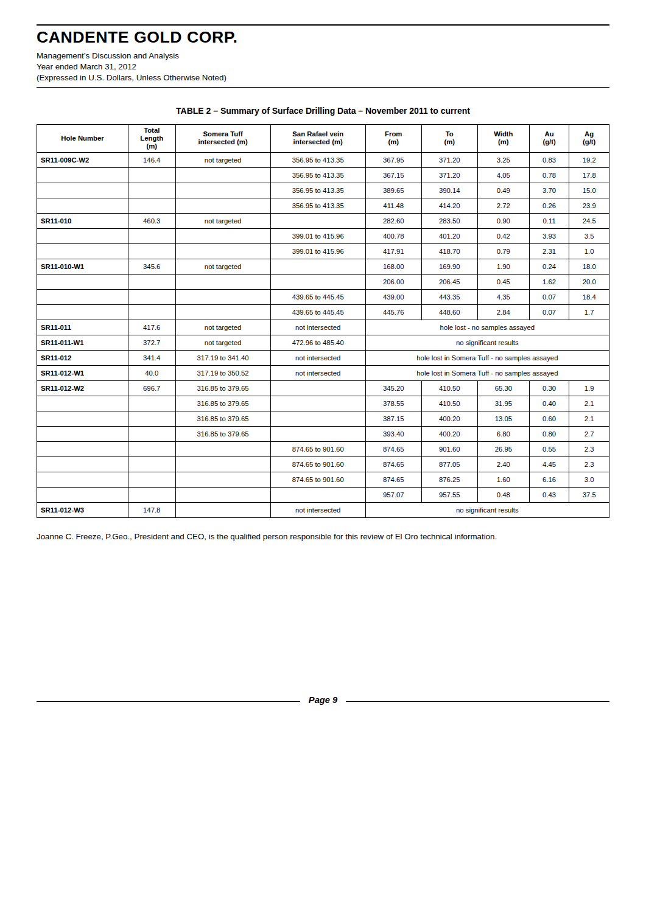CANDENTE GOLD CORP.
Management’s Discussion and Analysis
Year ended March 31, 2012
(Expressed in U.S. Dollars, Unless Otherwise Noted)
TABLE 2 – Summary of Surface Drilling Data – November 2011 to current
| Hole Number | Total Length (m) | Somera Tuff intersected (m) | San Rafael vein intersected (m) | From (m) | To (m) | Width (m) | Au (g/t) | Ag (g/t) |
| --- | --- | --- | --- | --- | --- | --- | --- | --- |
| SR11-009C-W2 | 146.4 | not targeted | 356.95 to 413.35 | 367.95 | 371.20 | 3.25 | 0.83 | 19.2 |
| | | | 356.95 to 413.35 | 367.15 | 371.20 | 4.05 | 0.78 | 17.8 |
| | | | 356.95 to 413.35 | 389.65 | 390.14 | 0.49 | 3.70 | 15.0 |
| | | | 356.95 to 413.35 | 411.48 | 414.20 | 2.72 | 0.26 | 23.9 |
| SR11-010 | 460.3 | not targeted | | 282.60 | 283.50 | 0.90 | 0.11 | 24.5 |
| | | | 399.01 to 415.96 | 400.78 | 401.20 | 0.42 | 3.93 | 3.5 |
| | | | 399.01 to 415.96 | 417.91 | 418.70 | 0.79 | 2.31 | 1.0 |
| SR11-010-W1 | 345.6 | not targeted | | 168.00 | 169.90 | 1.90 | 0.24 | 18.0 |
| | | | | 206.00 | 206.45 | 0.45 | 1.62 | 20.0 |
| | | | 439.65 to 445.45 | 439.00 | 443.35 | 4.35 | 0.07 | 18.4 |
| | | | 439.65 to 445.45 | 445.76 | 448.60 | 2.84 | 0.07 | 1.7 |
| SR11-011 | 417.6 | not targeted | not intersected | hole lost - no samples assayed |
| SR11-011-W1 | 372.7 | not targeted | 472.96 to 485.40 | no significant results |
| SR11-012 | 341.4 | 317.19 to 341.40 | not intersected | hole lost in Somera Tuff - no samples assayed |
| SR11-012-W1 | 40.0 | 317.19 to 350.52 | not intersected | hole lost in Somera Tuff - no samples assayed |
| SR11-012-W2 | 696.7 | 316.85 to 379.65 | | 345.20 | 410.50 | 65.30 | 0.30 | 1.9 |
| | | 316.85 to 379.65 | | 378.55 | 410.50 | 31.95 | 0.40 | 2.1 |
| | | 316.85 to 379.65 | | 387.15 | 400.20 | 13.05 | 0.60 | 2.1 |
| | | 316.85 to 379.65 | | 393.40 | 400.20 | 6.80 | 0.80 | 2.7 |
| | | | 874.65 to 901.60 | 874.65 | 901.60 | 26.95 | 0.55 | 2.3 |
| | | | 874.65 to 901.60 | 874.65 | 877.05 | 2.40 | 4.45 | 2.3 |
| | | | 874.65 to 901.60 | 874.65 | 876.25 | 1.60 | 6.16 | 3.0 |
| | | | | 957.07 | 957.55 | 0.48 | 0.43 | 37.5 |
| SR11-012-W3 | 147.8 | | not intersected | no significant results |
Joanne C. Freeze, P.Geo., President and CEO, is the qualified person responsible for this review of El Oro technical information.
Page 9